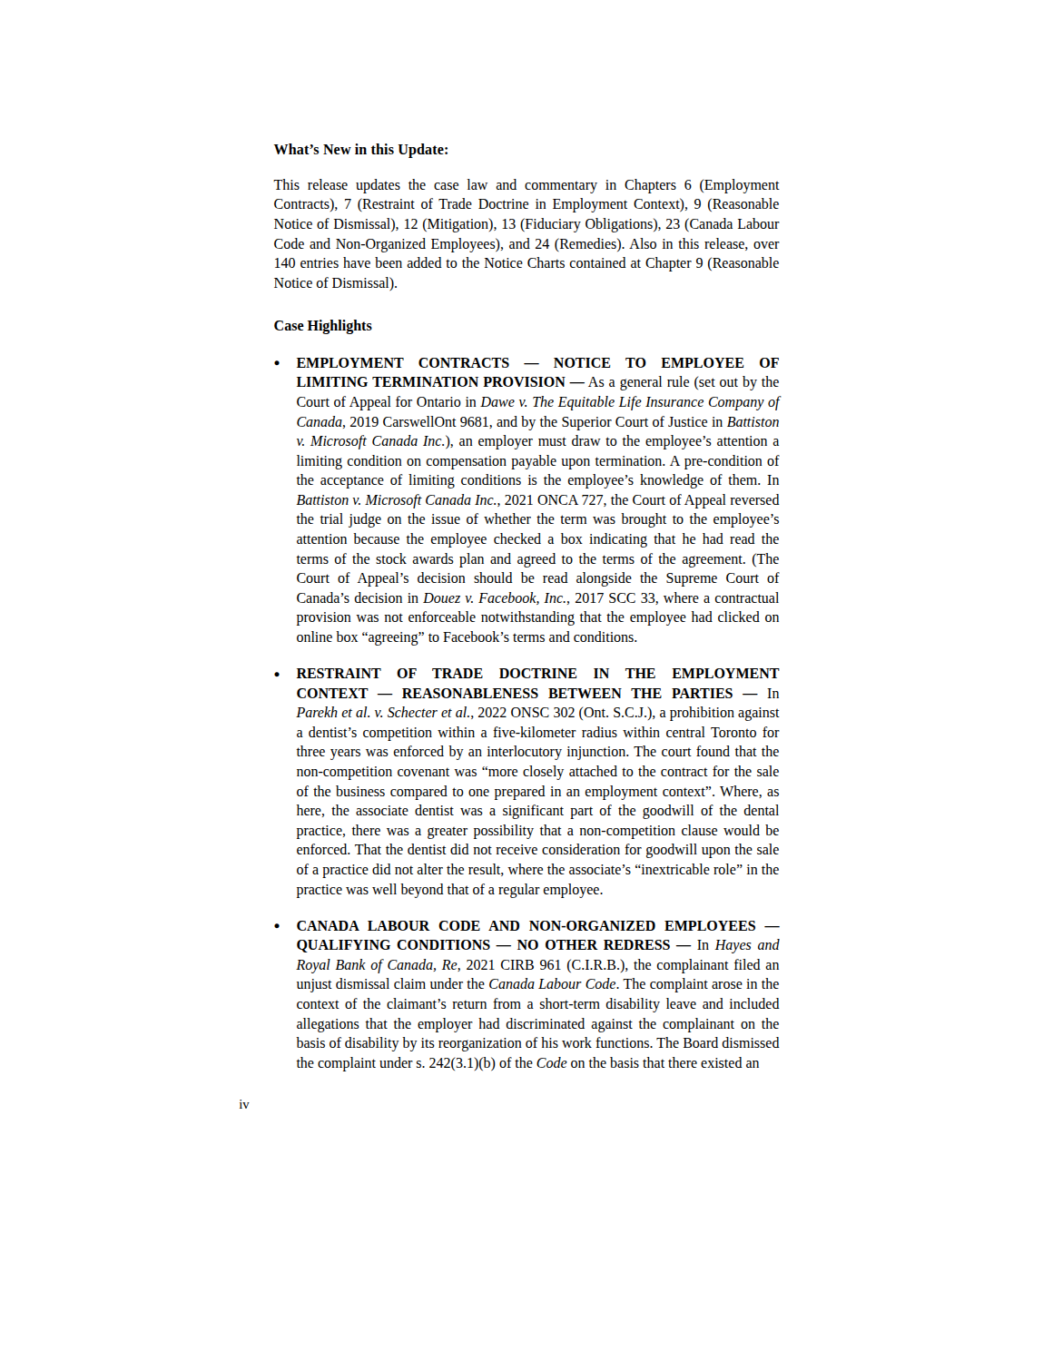What’s New in this Update:
This release updates the case law and commentary in Chapters 6 (Employment Contracts), 7 (Restraint of Trade Doctrine in Employment Context), 9 (Reasonable Notice of Dismissal), 12 (Mitigation), 13 (Fiduciary Obligations), 23 (Canada Labour Code and Non-Organized Employees), and 24 (Remedies). Also in this release, over 140 entries have been added to the Notice Charts contained at Chapter 9 (Reasonable Notice of Dismissal).
Case Highlights
Employment Contracts — Notice to Employee of Limiting Termination Provision — As a general rule (set out by the Court of Appeal for Ontario in Dawe v. The Equitable Life Insurance Company of Canada, 2019 CarswellOnt 9681, and by the Superior Court of Justice in Battiston v. Microsoft Canada Inc.), an employer must draw to the employee’s attention a limiting condition on compensation payable upon termination. A pre-condition of the acceptance of limiting conditions is the employee’s knowledge of them. In Battiston v. Microsoft Canada Inc., 2021 ONCA 727, the Court of Appeal reversed the trial judge on the issue of whether the term was brought to the employee’s attention because the employee checked a box indicating that he had read the terms of the stock awards plan and agreed to the terms of the agreement. (The Court of Appeal’s decision should be read alongside the Supreme Court of Canada’s decision in Douez v. Facebook, Inc., 2017 SCC 33, where a contractual provision was not enforceable notwithstanding that the employee had clicked on online box “agreeing” to Facebook’s terms and conditions.
Restraint of Trade Doctrine in the Employment Context — Reasonableness Between the Parties — In Parekh et al. v. Schecter et al., 2022 ONSC 302 (Ont. S.C.J.), a prohibition against a dentist’s competition within a five-kilometer radius within central Toronto for three years was enforced by an interlocutory injunction. The court found that the non-competition covenant was “more closely attached to the contract for the sale of the business compared to one prepared in an employment context”. Where, as here, the associate dentist was a significant part of the goodwill of the dental practice, there was a greater possibility that a non-competition clause would be enforced. That the dentist did not receive consideration for goodwill upon the sale of a practice did not alter the result, where the associate’s “inextricable role” in the practice was well beyond that of a regular employee.
Canada Labour Code and Non-Organized Employees — Qualifying Conditions — No Other Redress — In Hayes and Royal Bank of Canada, Re, 2021 CIRB 961 (C.I.R.B.), the complainant filed an unjust dismissal claim under the Canada Labour Code. The complaint arose in the context of the claimant’s return from a short-term disability leave and included allegations that the employer had discriminated against the complainant on the basis of disability by its reorganization of his work functions. The Board dismissed the complaint under s. 242(3.1)(b) of the Code on the basis that there existed an
iv